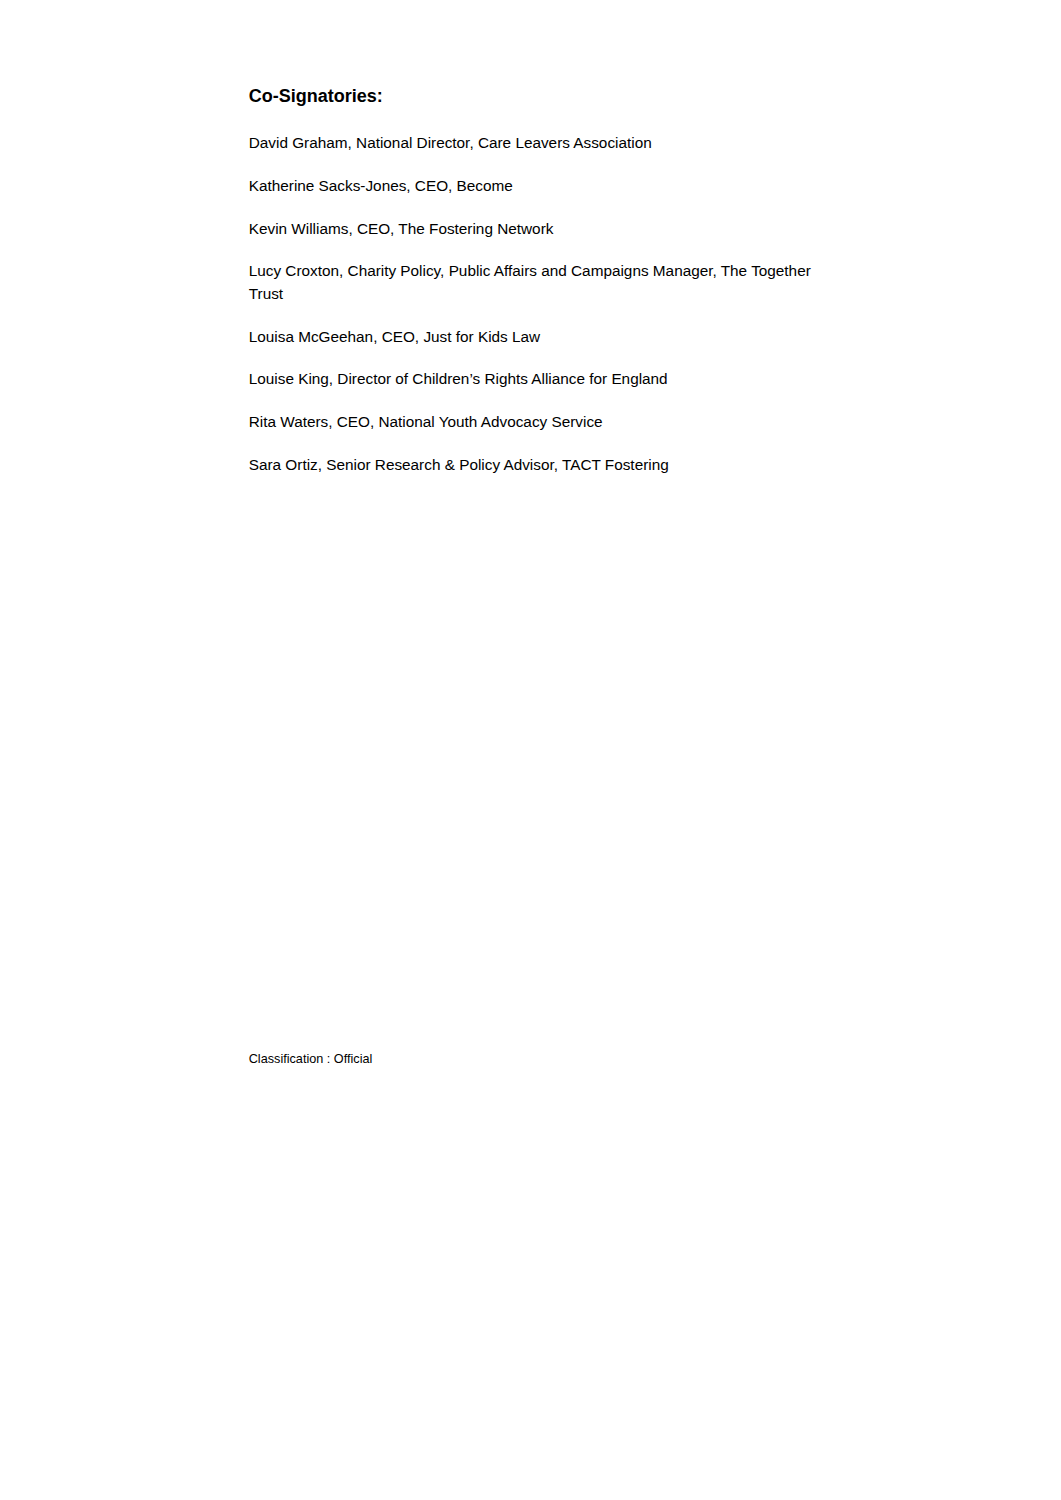Co-Signatories:
David Graham, National Director, Care Leavers Association
Katherine Sacks-Jones, CEO, Become
Kevin Williams, CEO, The Fostering Network
Lucy Croxton, Charity Policy, Public Affairs and Campaigns Manager, The Together Trust
Louisa McGeehan, CEO, Just for Kids Law
Louise King, Director of Children’s Rights Alliance for England
Rita Waters, CEO, National Youth Advocacy Service
Sara Ortiz, Senior Research & Policy Advisor, TACT Fostering
Classification : Official